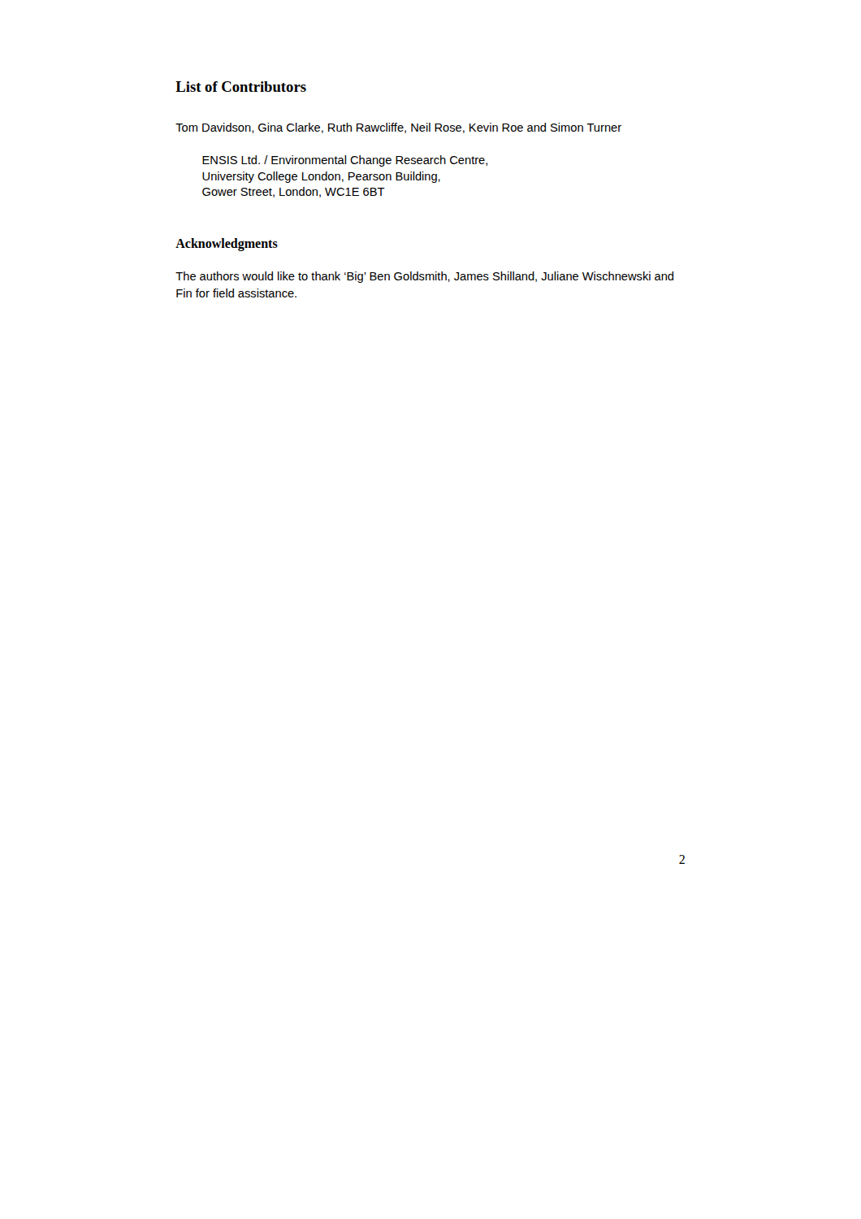List of Contributors
Tom Davidson, Gina Clarke, Ruth Rawcliffe, Neil Rose, Kevin Roe and Simon Turner
ENSIS Ltd. / Environmental Change Research Centre,
University College London, Pearson Building,
Gower Street, London, WC1E 6BT
Acknowledgments
The authors would like to thank ‘Big’ Ben Goldsmith, James Shilland, Juliane Wischnewski and Fin for field assistance.
2